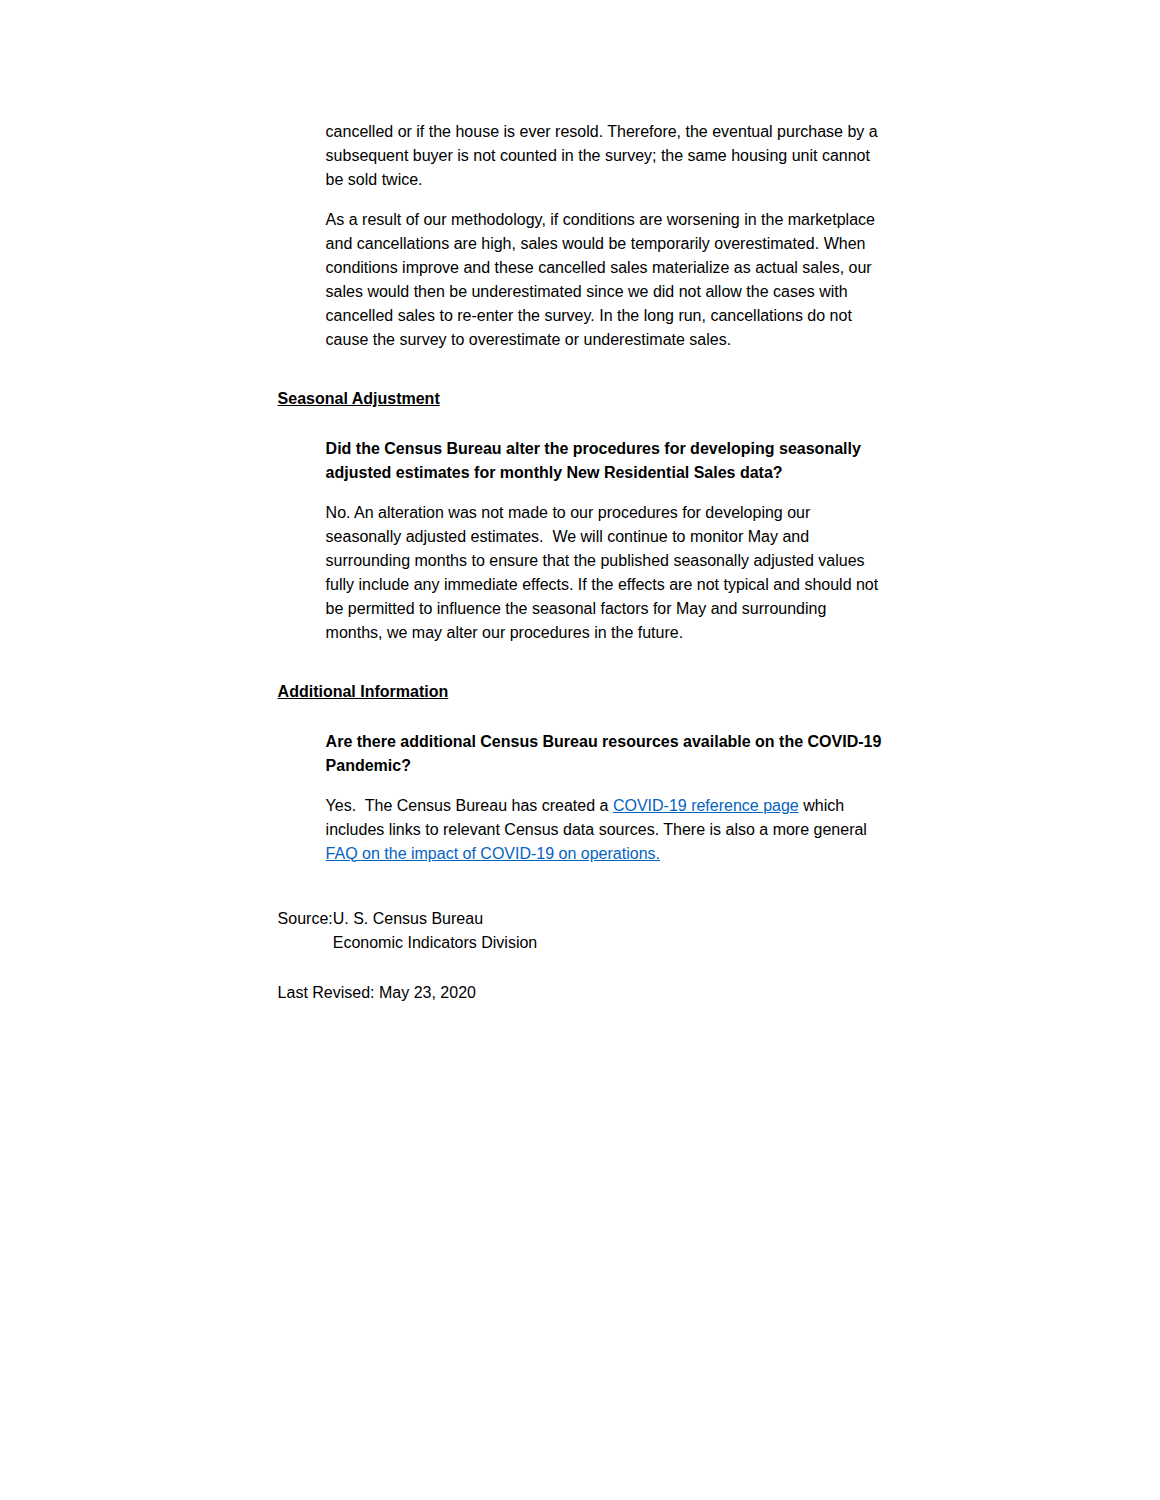cancelled or if the house is ever resold. Therefore, the eventual purchase by a subsequent buyer is not counted in the survey; the same housing unit cannot be sold twice.
As a result of our methodology, if conditions are worsening in the marketplace and cancellations are high, sales would be temporarily overestimated. When conditions improve and these cancelled sales materialize as actual sales, our sales would then be underestimated since we did not allow the cases with cancelled sales to re-enter the survey. In the long run, cancellations do not cause the survey to overestimate or underestimate sales.
Seasonal Adjustment
Did the Census Bureau alter the procedures for developing seasonally adjusted estimates for monthly New Residential Sales data?
No. An alteration was not made to our procedures for developing our seasonally adjusted estimates. We will continue to monitor May and surrounding months to ensure that the published seasonally adjusted values fully include any immediate effects. If the effects are not typical and should not be permitted to influence the seasonal factors for May and surrounding months, we may alter our procedures in the future.
Additional Information
Are there additional Census Bureau resources available on the COVID-19 Pandemic?
Yes. The Census Bureau has created a COVID-19 reference page which includes links to relevant Census data sources. There is also a more general FAQ on the impact of COVID-19 on operations.
| Source: | U. S. Census Bureau |
| | Economic Indicators Division |
Last Revised: May 23, 2020